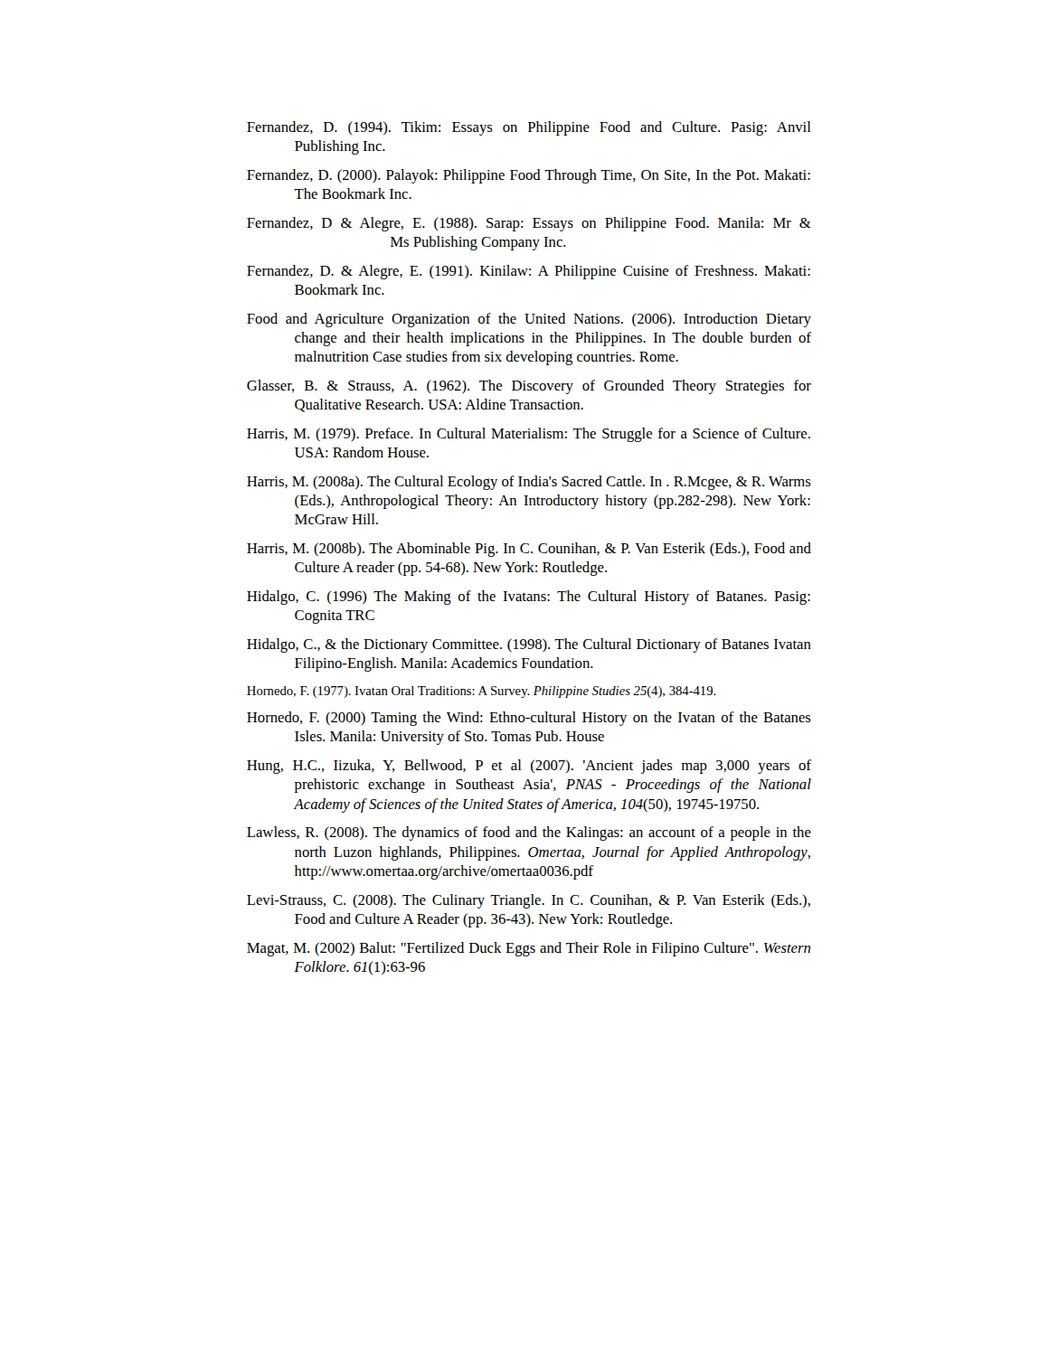Fernandez, D. (1994). Tikim: Essays on Philippine Food and Culture. Pasig: Anvil Publishing Inc.
Fernandez, D. (2000). Palayok: Philippine Food Through Time, On Site, In the Pot. Makati: The Bookmark Inc.
Fernandez, D & Alegre, E. (1988). Sarap: Essays on Philippine Food. Manila: Mr & Ms Publishing Company Inc.
Fernandez, D. & Alegre, E. (1991). Kinilaw: A Philippine Cuisine of Freshness. Makati: Bookmark Inc.
Food and Agriculture Organization of the United Nations. (2006). Introduction Dietary change and their health implications in the Philippines. In The double burden of malnutrition Case studies from six developing countries. Rome.
Glasser, B. & Strauss, A. (1962). The Discovery of Grounded Theory Strategies for Qualitative Research. USA: Aldine Transaction.
Harris, M. (1979). Preface. In Cultural Materialism: The Struggle for a Science of Culture. USA: Random House.
Harris, M. (2008a). The Cultural Ecology of India's Sacred Cattle. In . R.Mcgee, & R. Warms (Eds.), Anthropological Theory: An Introductory history (pp.282-298). New York: McGraw Hill.
Harris, M. (2008b). The Abominable Pig. In C. Counihan, & P. Van Esterik (Eds.), Food and Culture A reader (pp. 54-68). New York: Routledge.
Hidalgo, C. (1996) The Making of the Ivatans: The Cultural History of Batanes. Pasig: Cognita TRC
Hidalgo, C., & the Dictionary Committee. (1998). The Cultural Dictionary of Batanes Ivatan Filipino-English. Manila: Academics Foundation.
Hornedo, F. (1977). Ivatan Oral Traditions: A Survey. Philippine Studies 25(4), 384-419.
Hornedo, F. (2000) Taming the Wind: Ethno-cultural History on the Ivatan of the Batanes Isles. Manila: University of Sto. Tomas Pub. House
Hung, H.C., Iizuka, Y, Bellwood, P et al (2007). 'Ancient jades map 3,000 years of prehistoric exchange in Southeast Asia', PNAS - Proceedings of the National Academy of Sciences of the United States of America, 104(50), 19745-19750.
Lawless, R. (2008). The dynamics of food and the Kalingas: an account of a people in the north Luzon highlands, Philippines. Omertaa, Journal for Applied Anthropology, http://www.omertaa.org/archive/omertaa0036.pdf
Levi-Strauss, C. (2008). The Culinary Triangle. In C. Counihan, & P. Van Esterik (Eds.), Food and Culture A Reader (pp. 36-43). New York: Routledge.
Magat, M. (2002) Balut: "Fertilized Duck Eggs and Their Role in Filipino Culture". Western Folklore. 61(1):63-96